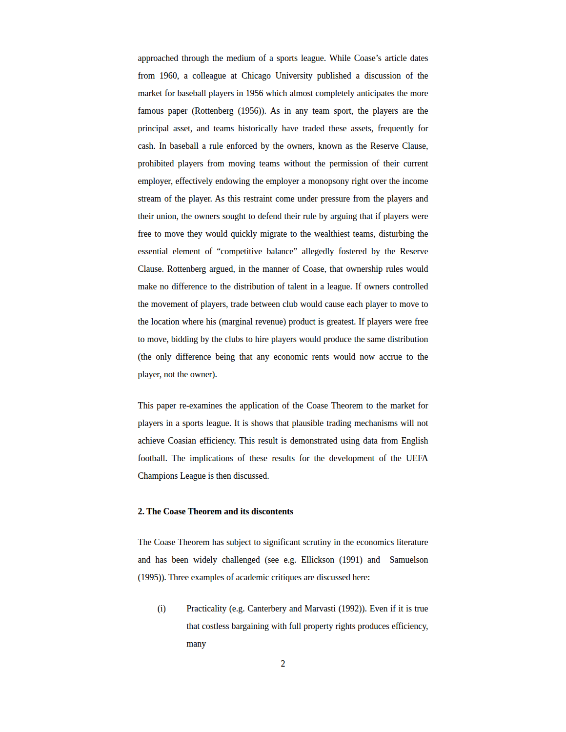approached through the medium of a sports league. While Coase’s article dates from 1960, a colleague at Chicago University published a discussion of the market for baseball players in 1956 which almost completely anticipates the more famous paper (Rottenberg (1956)). As in any team sport, the players are the principal asset, and teams historically have traded these assets, frequently for cash. In baseball a rule enforced by the owners, known as the Reserve Clause, prohibited players from moving teams without the permission of their current employer, effectively endowing the employer a monopsony right over the income stream of the player. As this restraint come under pressure from the players and their union, the owners sought to defend their rule by arguing that if players were free to move they would quickly migrate to the wealthiest teams, disturbing the essential element of “competitive balance” allegedly fostered by the Reserve Clause. Rottenberg argued, in the manner of Coase, that ownership rules would make no difference to the distribution of talent in a league. If owners controlled the movement of players, trade between club would cause each player to move to the location where his (marginal revenue) product is greatest. If players were free to move, bidding by the clubs to hire players would produce the same distribution (the only difference being that any economic rents would now accrue to the player, not the owner).
This paper re-examines the application of the Coase Theorem to the market for players in a sports league. It is shows that plausible trading mechanisms will not achieve Coasian efficiency. This result is demonstrated using data from English football. The implications of these results for the development of the UEFA Champions League is then discussed.
2. The Coase Theorem and its discontents
The Coase Theorem has subject to significant scrutiny in the economics literature and has been widely challenged (see e.g. Ellickson (1991) and Samuelson (1995)). Three examples of academic critiques are discussed here:
(i)
Practicality (e.g. Canterbery and Marvasti (1992)). Even if it is true that costless bargaining with full property rights produces efficiency, many
2